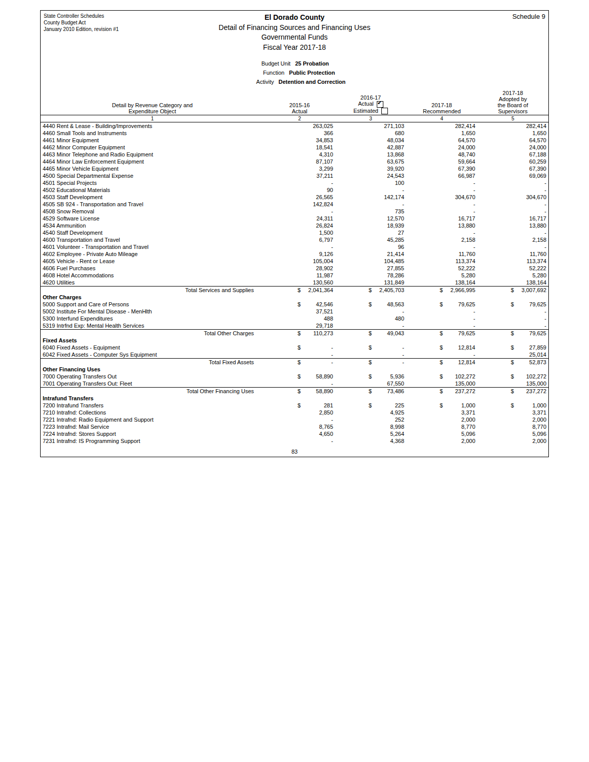| State Controller Schedules County Budget Act January 2010 Edition, revision #1 | El Dorado County Detail of Financing Sources and Financing Uses Governmental Funds Fiscal Year 2017-18 | Schedule 9 |
Budget Unit 25 Probation
Function Public Protection
Activity Detention and Correction
| Detail by Revenue Category and Expenditure Object | 2015-16 Actual | 2016-17 Actual Estimated | 2017-18 Recommended | 2017-18 Adopted by the Board of Supervisors |
| --- | --- | --- | --- | --- |
| 1 | 2 | 3 | 4 | 5 |
| 4440 Rent & Lease - Building/Improvements | 263,025 | 271,103 | 282,414 | 282,414 |
| 4460 Small Tools and Instruments | 366 | 680 | 1,650 | 1,650 |
| 4461 Minor Equipment | 34,853 | 48,034 | 64,570 | 64,570 |
| 4462 Minor Computer Equipment | 18,541 | 42,887 | 24,000 | 24,000 |
| 4463 Minor Telephone and Radio Equipment | 4,310 | 13,868 | 48,740 | 67,188 |
| 4464 Minor Law Enforcement Equipment | 87,107 | 63,675 | 59,664 | 60,259 |
| 4465 Minor Vehicle Equipment | 3,299 | 39,920 | 67,390 | 67,390 |
| 4500 Special Departmental Expense | 37,211 | 24,543 | 66,987 | 69,069 |
| 4501 Special Projects | - | 100 | - | - |
| 4502 Educational Materials | 90 | - | - | - |
| 4503 Staff Development | 26,565 | 142,174 | 304,670 | 304,670 |
| 4505 SB 924 - Transportation and Travel | 142,824 | - | - | - |
| 4508 Snow Removal | - | 735 | - | - |
| 4529 Software License | 24,311 | 12,570 | 16,717 | 16,717 |
| 4534 Ammunition | 26,824 | 18,939 | 13,880 | 13,880 |
| 4540 Staff Development | 1,500 | 27 | - | - |
| 4600 Transportation and Travel | 6,797 | 45,285 | 2,158 | 2,158 |
| 4601 Volunteer - Transportation and Travel | - | 96 | - | - |
| 4602 Employee - Private Auto Mileage | 9,126 | 21,414 | 11,760 | 11,760 |
| 4605 Vehicle - Rent or Lease | 105,004 | 104,485 | 113,374 | 113,374 |
| 4606 Fuel Purchases | 28,902 | 27,855 | 52,222 | 52,222 |
| 4608 Hotel Accommodations | 11,987 | 78,286 | 5,280 | 5,280 |
| 4620 Utilities | 130,560 | 131,849 | 138,164 | 138,164 |
| Total Services and Supplies | $ 2,041,364 | $ 2,405,703 | $ 2,966,995 | $ 3,007,692 |
| Other Charges | | | | |
| 5000 Support and Care of Persons | $ 42,546 | $ 48,563 | $ 79,625 | $ 79,625 |
| 5002 Institute For Mental Disease - MenHlth | 37,521 | - | - | - |
| 5300 Interfund Expenditures | 488 | 480 | - | - |
| 5319 Intrfnd Exp: Mental Health Services | 29,718 | - | - | - |
| Total Other Charges | $ 110,273 | $ 49,043 | $ 79,625 | $ 79,625 |
| Fixed Assets | | | | |
| 6040 Fixed Assets - Equipment | $ - | $ - | $ 12,814 | $ 27,859 |
| 6042 Fixed Assets - Computer Sys Equipment | - | - | - | 25,014 |
| Total Fixed Assets | $ - | $ - | $ 12,814 | $ 52,873 |
| Other Financing Uses | | | | |
| 7000 Operating Transfers Out | $ 58,890 | $ 5,936 | $ 102,272 | $ 102,272 |
| 7001 Operating Transfers Out: Fleet | - | 67,550 | 135,000 | 135,000 |
| Total Other Financing Uses | $ 58,890 | $ 73,486 | $ 237,272 | $ 237,272 |
| Intrafund Transfers | | | | |
| 7200 Intrafund Transfers | $ 281 | $ 225 | $ 1,000 | $ 1,000 |
| 7210 Intrafnd: Collections | 2,850 | 4,925 | 3,371 | 3,371 |
| 7221 Intrafnd: Radio Equipment and Support | - | 252 | 2,000 | 2,000 |
| 7223 Intrafnd: Mail Service | 8,765 | 8,998 | 8,770 | 8,770 |
| 7224 Intrafnd: Stores Support | 4,650 | 5,264 | 5,096 | 5,096 |
| 7231 Intrafnd: IS Programming Support | - | 4,368 | 2,000 | 2,000 |
83